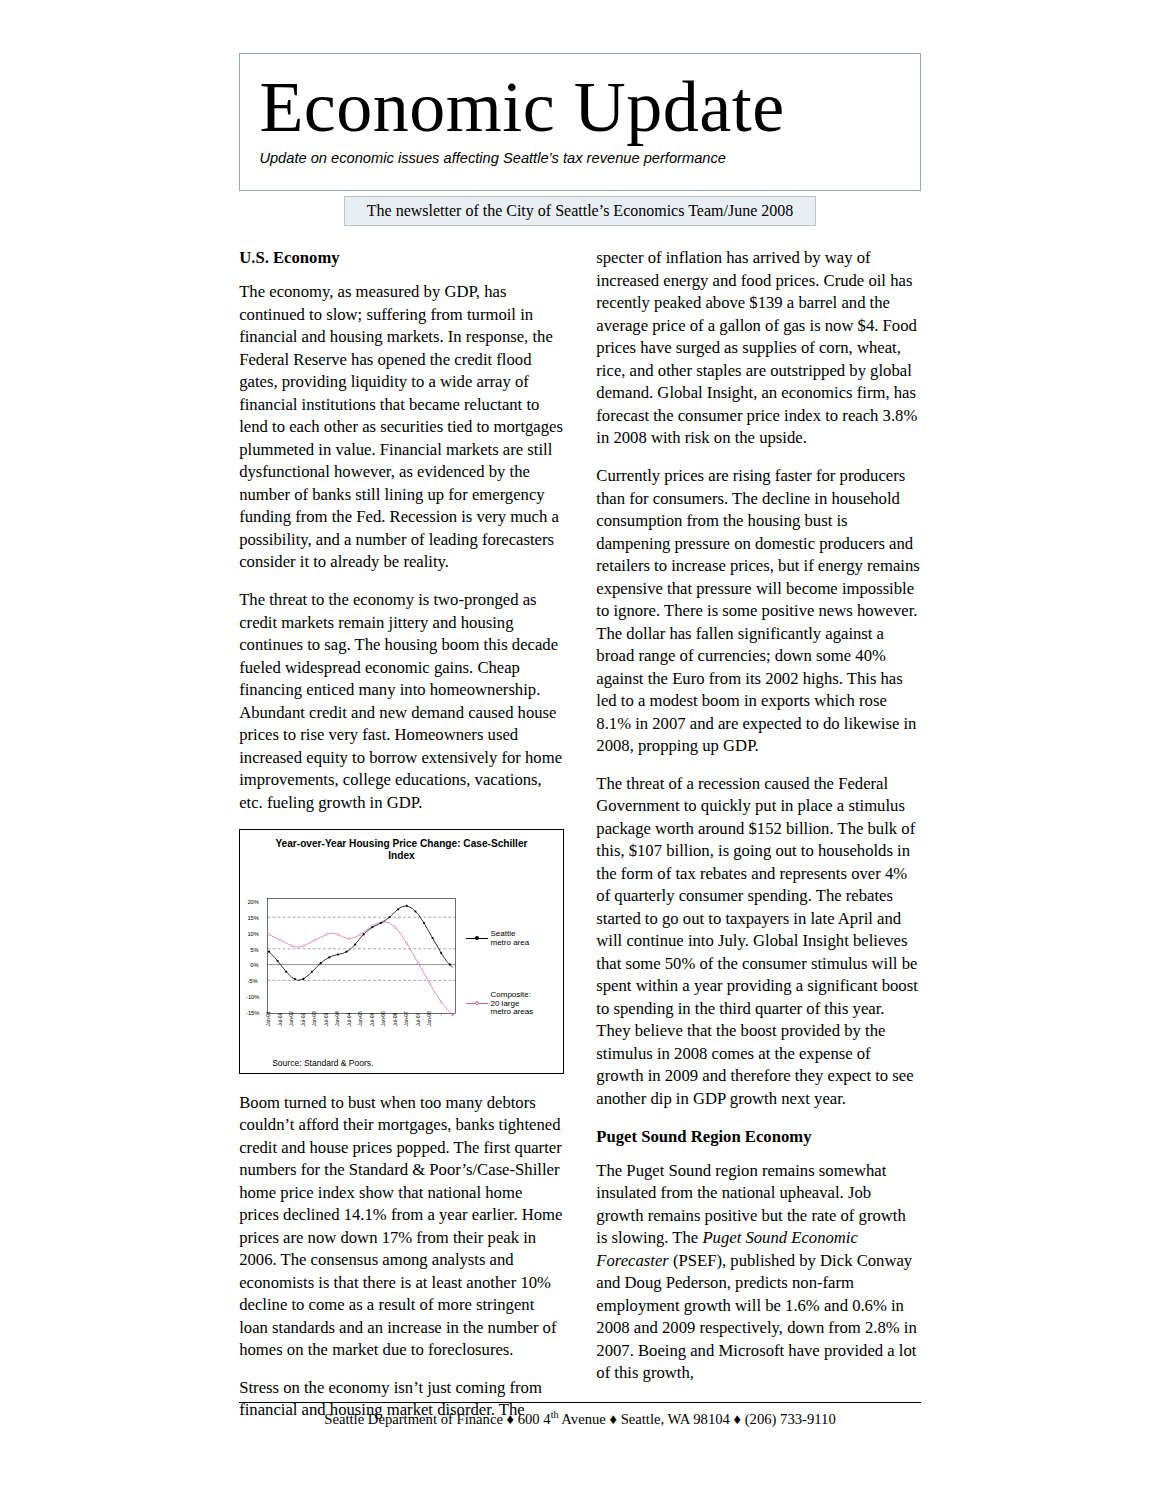Economic Update
Update on economic issues affecting Seattle’s tax revenue performance
The newsletter of the City of Seattle’s Economics Team/June 2008
U.S. Economy
The economy, as measured by GDP, has continued to slow; suffering from turmoil in financial and housing markets. In response, the Federal Reserve has opened the credit flood gates, providing liquidity to a wide array of financial institutions that became reluctant to lend to each other as securities tied to mortgages plummeted in value. Financial markets are still dysfunctional however, as evidenced by the number of banks still lining up for emergency funding from the Fed. Recession is very much a possibility, and a number of leading forecasters consider it to already be reality.
The threat to the economy is two-pronged as credit markets remain jittery and housing continues to sag. The housing boom this decade fueled widespread economic gains. Cheap financing enticed many into homeownership. Abundant credit and new demand caused house prices to rise very fast. Homeowners used increased equity to borrow extensively for home improvements, college educations, vacations, etc. fueling growth in GDP.
Year-over-Year Housing Price Change: Case-Schiller
Index
20% 15% 10% 5% 0% -5% -10% -15% Jan-01 Jul-01 Jan-02 Jul-02 Jan-03 Jul-03 Jan-04 Jul-04 Jan-05 Jul-05 Jan-06 Jul-06 Jan-07 Jul-07 Jan-08
Seattle
metro area
Composite:
20 large
metro areas
Source: Standard & Poors.
Boom turned to bust when too many debtors couldn’t afford their mortgages, banks tightened credit and house prices popped. The first quarter numbers for the Standard & Poor’s/Case-Shiller home price index show that national home prices declined 14.1% from a year earlier. Home prices are now down 17% from their peak in 2006. The consensus among analysts and economists is that there is at least another 10% decline to come as a result of more stringent loan standards and an increase in the number of homes on the market due to foreclosures.
Stress on the economy isn’t just coming from financial and housing market disorder. The specter of inflation has arrived by way of increased energy and food prices. Crude oil has recently peaked above $139 a barrel and the average price of a gallon of gas is now $4. Food prices have surged as supplies of corn, wheat, rice, and other staples are outstripped by global demand. Global Insight, an economics firm, has forecast the consumer price index to reach 3.8% in 2008 with risk on the upside.
Currently prices are rising faster for producers than for consumers. The decline in household consumption from the housing bust is dampening pressure on domestic producers and retailers to increase prices, but if energy remains expensive that pressure will become impossible to ignore. There is some positive news however. The dollar has fallen significantly against a broad range of currencies; down some 40% against the Euro from its 2002 highs. This has led to a modest boom in exports which rose 8.1% in 2007 and are expected to do likewise in 2008, propping up GDP.
The threat of a recession caused the Federal Government to quickly put in place a stimulus package worth around $152 billion. The bulk of this, $107 billion, is going out to households in the form of tax rebates and represents over 4% of quarterly consumer spending. The rebates started to go out to taxpayers in late April and will continue into July. Global Insight believes that some 50% of the consumer stimulus will be spent within a year providing a significant boost to spending in the third quarter of this year. They believe that the boost provided by the stimulus in 2008 comes at the expense of growth in 2009 and therefore they expect to see another dip in GDP growth next year.
Puget Sound Region Economy
The Puget Sound region remains somewhat insulated from the national upheaval. Job growth remains positive but the rate of growth is slowing. The Puget Sound Economic Forecaster (PSEF), published by Dick Conway and Doug Pederson, predicts non-farm employment growth will be 1.6% and 0.6% in 2008 and 2009 respectively, down from 2.8% in 2007. Boeing and Microsoft have provided a lot of this growth,
Seattle Department of Finance ♦ 600 4th Avenue ♦ Seattle, WA 98104 ♦ (206) 733-9110